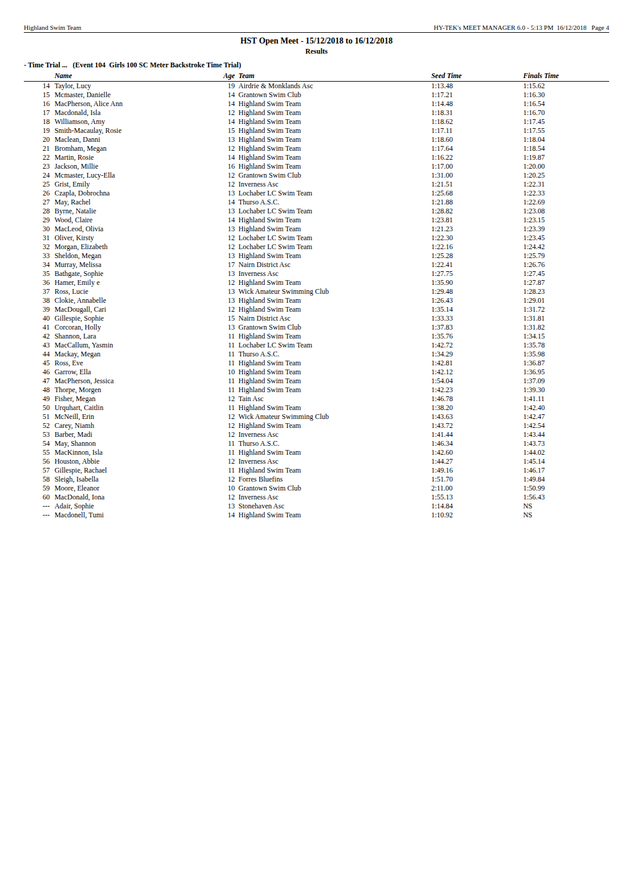Highland Swim Team HY-TEK's MEET MANAGER 6.0 - 5:13 PM 16/12/2018 Page 4
HST Open Meet - 15/12/2018 to 16/12/2018
Results
- Time Trial ... (Event 104 Girls 100 SC Meter Backstroke Time Trial)
| | Name | Age | Team | Seed Time | Finals Time |
| --- | --- | --- | --- | --- | --- |
| 14 | Taylor, Lucy | 19 | Airdrie & Monklands Asc | 1:13.48 | 1:15.62 |
| 15 | Mcmaster, Danielle | 14 | Grantown Swim Club | 1:17.21 | 1:16.30 |
| 16 | MacPherson, Alice Ann | 14 | Highland Swim Team | 1:14.48 | 1:16.54 |
| 17 | Macdonald, Isla | 12 | Highland Swim Team | 1:18.31 | 1:16.70 |
| 18 | Williamson, Amy | 14 | Highland Swim Team | 1:18.62 | 1:17.45 |
| 19 | Smith-Macaulay, Rosie | 15 | Highland Swim Team | 1:17.11 | 1:17.55 |
| 20 | Maclean, Danni | 13 | Highland Swim Team | 1:18.60 | 1:18.04 |
| 21 | Bromham, Megan | 12 | Highland Swim Team | 1:17.64 | 1:18.54 |
| 22 | Martin, Rosie | 14 | Highland Swim Team | 1:16.22 | 1:19.87 |
| 23 | Jackson, Millie | 16 | Highland Swim Team | 1:17.00 | 1:20.00 |
| 24 | Mcmaster, Lucy-Ella | 12 | Grantown Swim Club | 1:31.00 | 1:20.25 |
| 25 | Grist, Emily | 12 | Inverness Asc | 1:21.51 | 1:22.31 |
| 26 | Czapla, Dobrochna | 13 | Lochaber LC Swim Team | 1:25.68 | 1:22.33 |
| 27 | May, Rachel | 14 | Thurso A.S.C. | 1:21.88 | 1:22.69 |
| 28 | Byrne, Natalie | 13 | Lochaber LC Swim Team | 1:28.82 | 1:23.08 |
| 29 | Wood, Claire | 14 | Highland Swim Team | 1:23.81 | 1:23.15 |
| 30 | MacLeod, Olivia | 13 | Highland Swim Team | 1:21.23 | 1:23.39 |
| 31 | Oliver, Kirsty | 12 | Lochaber LC Swim Team | 1:22.30 | 1:23.45 |
| 32 | Morgan, Elizabeth | 12 | Lochaber LC Swim Team | 1:22.16 | 1:24.42 |
| 33 | Sheldon, Megan | 13 | Highland Swim Team | 1:25.28 | 1:25.79 |
| 34 | Murray, Melissa | 17 | Nairn District Asc | 1:22.41 | 1:26.76 |
| 35 | Bathgate, Sophie | 13 | Inverness Asc | 1:27.75 | 1:27.45 |
| 36 | Hamer, Emily e | 12 | Highland Swim Team | 1:35.90 | 1:27.87 |
| 37 | Ross, Lucie | 13 | Wick Amateur Swimming Club | 1:29.48 | 1:28.23 |
| 38 | Clokie, Annabelle | 13 | Highland Swim Team | 1:26.43 | 1:29.01 |
| 39 | MacDougall, Cari | 12 | Highland Swim Team | 1:35.14 | 1:31.72 |
| 40 | Gillespie, Sophie | 15 | Nairn District Asc | 1:33.33 | 1:31.81 |
| 41 | Corcoran, Holly | 13 | Grantown Swim Club | 1:37.83 | 1:31.82 |
| 42 | Shannon, Lara | 11 | Highland Swim Team | 1:35.76 | 1:34.15 |
| 43 | MacCallum, Yasmin | 11 | Lochaber LC Swim Team | 1:42.72 | 1:35.78 |
| 44 | Mackay, Megan | 11 | Thurso A.S.C. | 1:34.29 | 1:35.98 |
| 45 | Ross, Eve | 11 | Highland Swim Team | 1:42.81 | 1:36.87 |
| 46 | Garrow, Ella | 10 | Highland Swim Team | 1:42.12 | 1:36.95 |
| 47 | MacPherson, Jessica | 11 | Highland Swim Team | 1:54.04 | 1:37.09 |
| 48 | Thorpe, Morgen | 11 | Highland Swim Team | 1:42.23 | 1:39.30 |
| 49 | Fisher, Megan | 12 | Tain Asc | 1:46.78 | 1:41.11 |
| 50 | Urquhart, Caitlin | 11 | Highland Swim Team | 1:38.20 | 1:42.40 |
| 51 | McNeill, Erin | 12 | Wick Amateur Swimming Club | 1:43.63 | 1:42.47 |
| 52 | Carey, Niamh | 12 | Highland Swim Team | 1:43.72 | 1:42.54 |
| 53 | Barber, Madi | 12 | Inverness Asc | 1:41.44 | 1:43.44 |
| 54 | May, Shannon | 11 | Thurso A.S.C. | 1:46.34 | 1:43.73 |
| 55 | MacKinnon, Isla | 11 | Highland Swim Team | 1:42.60 | 1:44.02 |
| 56 | Houston, Abbie | 12 | Inverness Asc | 1:44.27 | 1:45.14 |
| 57 | Gillespie, Rachael | 11 | Highland Swim Team | 1:49.16 | 1:46.17 |
| 58 | Sleigh, Isabella | 12 | Forres Bluefins | 1:51.70 | 1:49.84 |
| 59 | Moore, Eleanor | 10 | Grantown Swim Club | 2:11.00 | 1:50.99 |
| 60 | MacDonald, Iona | 12 | Inverness Asc | 1:55.13 | 1:56.43 |
| --- | Adair, Sophie | 13 | Stonehaven Asc | 1:14.84 | NS |
| --- | Macdonell, Tumi | 14 | Highland Swim Team | 1:10.92 | NS |